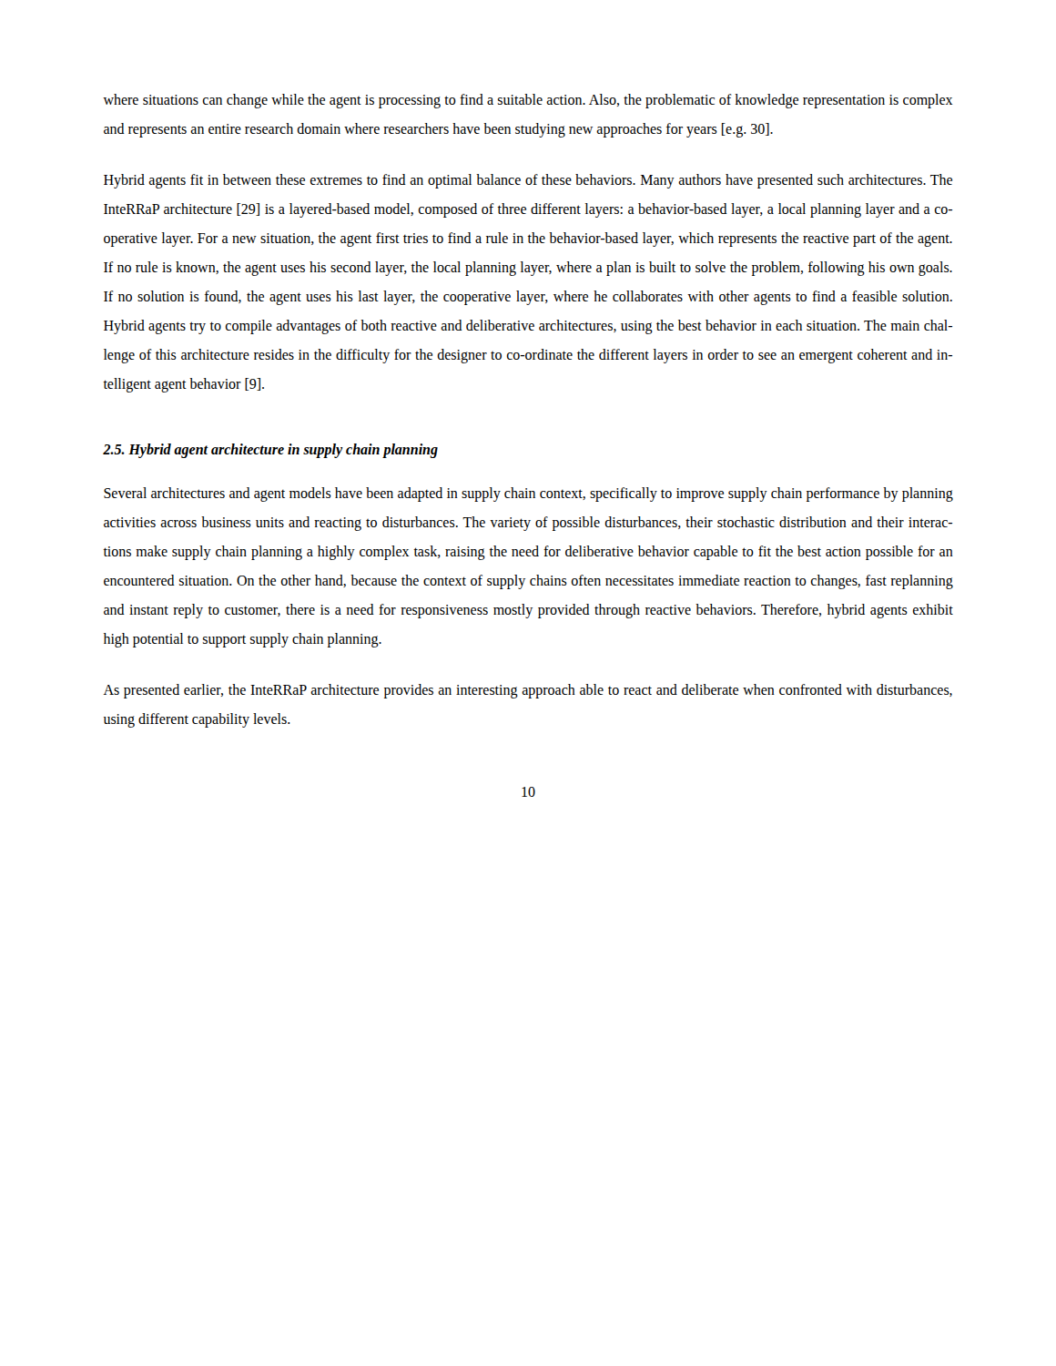where situations can change while the agent is processing to find a suitable action. Also, the problematic of knowledge representation is complex and represents an entire research domain where researchers have been studying new approaches for years [e.g. 30].
Hybrid agents fit in between these extremes to find an optimal balance of these behaviors. Many authors have presented such architectures. The InteRRaP architecture [29] is a layered-based model, composed of three different layers: a behavior-based layer, a local planning layer and a cooperative layer. For a new situation, the agent first tries to find a rule in the behavior-based layer, which represents the reactive part of the agent. If no rule is known, the agent uses his second layer, the local planning layer, where a plan is built to solve the problem, following his own goals. If no solution is found, the agent uses his last layer, the cooperative layer, where he collaborates with other agents to find a feasible solution. Hybrid agents try to compile advantages of both reactive and deliberative architectures, using the best behavior in each situation. The main challenge of this architecture resides in the difficulty for the designer to co-ordinate the different layers in order to see an emergent coherent and intelligent agent behavior [9].
2.5. Hybrid agent architecture in supply chain planning
Several architectures and agent models have been adapted in supply chain context, specifically to improve supply chain performance by planning activities across business units and reacting to disturbances. The variety of possible disturbances, their stochastic distribution and their interactions make supply chain planning a highly complex task, raising the need for deliberative behavior capable to fit the best action possible for an encountered situation. On the other hand, because the context of supply chains often necessitates immediate reaction to changes, fast replanning and instant reply to customer, there is a need for responsiveness mostly provided through reactive behaviors. Therefore, hybrid agents exhibit high potential to support supply chain planning.
As presented earlier, the InteRRaP architecture provides an interesting approach able to react and deliberate when confronted with disturbances, using different capability levels.
10